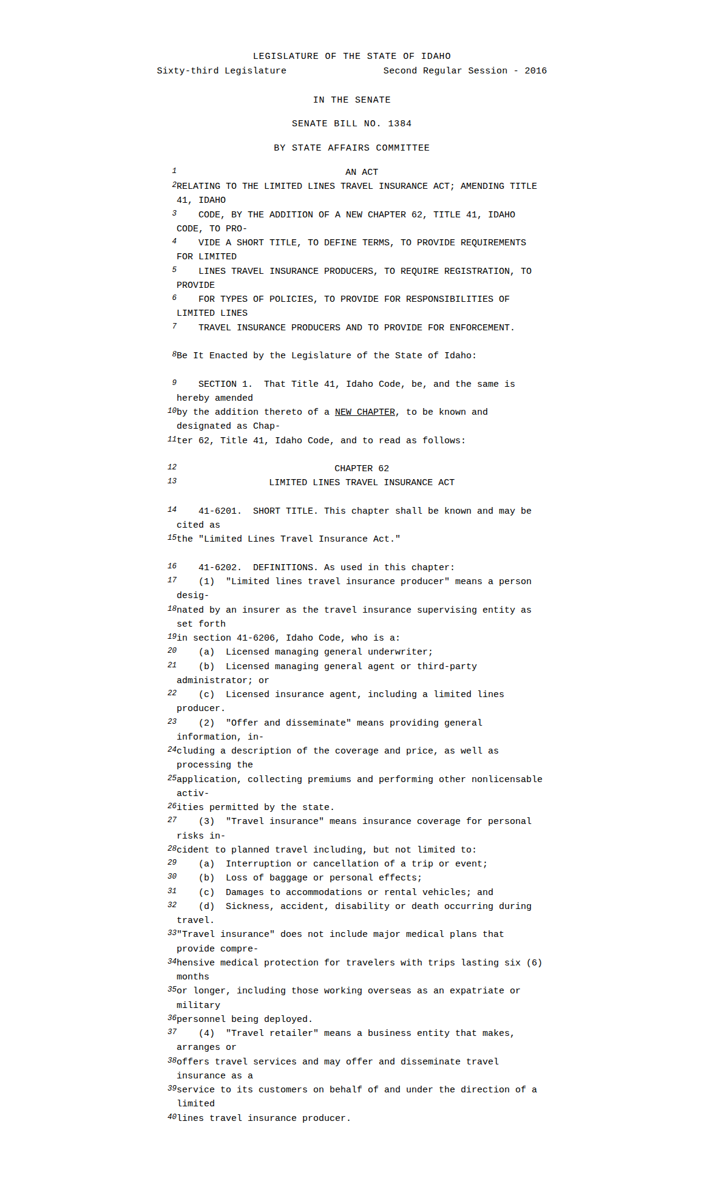LEGISLATURE OF THE STATE OF IDAHO
Sixty-third Legislature Second Regular Session - 2016
IN THE SENATE
SENATE BILL NO. 1384
BY STATE AFFAIRS COMMITTEE
| 1 | AN ACT |
| 2 | RELATING TO THE LIMITED LINES TRAVEL INSURANCE ACT; AMENDING TITLE 41, IDAHO |
| 3 | CODE, BY THE ADDITION OF A NEW CHAPTER 62, TITLE 41, IDAHO CODE, TO PRO- |
| 4 | VIDE A SHORT TITLE, TO DEFINE TERMS, TO PROVIDE REQUIREMENTS FOR LIMITED |
| 5 | LINES TRAVEL INSURANCE PRODUCERS, TO REQUIRE REGISTRATION, TO PROVIDE |
| 6 | FOR TYPES OF POLICIES, TO PROVIDE FOR RESPONSIBILITIES OF LIMITED LINES |
| 7 | TRAVEL INSURANCE PRODUCERS AND TO PROVIDE FOR ENFORCEMENT. |
| 8 | Be It Enacted by the Legislature of the State of Idaho: |
| 9 | SECTION 1. That Title 41, Idaho Code, be, and the same is hereby amended |
| 10 | by the addition thereto of a NEW CHAPTER , to be known and designated as Chap- |
| 11 | ter 62, Title 41, Idaho Code, and to read as follows: |
| 12 | CHAPTER 62 |
| 13 | LIMITED LINES TRAVEL INSURANCE ACT |
| 14 | 41-6201. SHORT TITLE. This chapter shall be known and may be cited as |
| 15 | the "Limited Lines Travel Insurance Act." |
| 16 | 41-6202. DEFINITIONS. As used in this chapter: |
| 17 | (1) "Limited lines travel insurance producer" means a person desig- |
| 18 | nated by an insurer as the travel insurance supervising entity as set forth |
| 19 | in section 41-6206, Idaho Code, who is a: |
| 20 | (a) Licensed managing general underwriter; |
| 21 | (b) Licensed managing general agent or third-party administrator; or |
| 22 | (c) Licensed insurance agent, including a limited lines producer. |
| 23 | (2) "Offer and disseminate" means providing general information, in- |
| 24 | cluding a description of the coverage and price, as well as processing the |
| 25 | application, collecting premiums and performing other nonlicensable activ- |
| 26 | ities permitted by the state. |
| 27 | (3) "Travel insurance" means insurance coverage for personal risks in- |
| 28 | cident to planned travel including, but not limited to: |
| 29 | (a) Interruption or cancellation of a trip or event; |
| 30 | (b) Loss of baggage or personal effects; |
| 31 | (c) Damages to accommodations or rental vehicles; and |
| 32 | (d) Sickness, accident, disability or death occurring during travel. |
| 33 | "Travel insurance" does not include major medical plans that provide compre- |
| 34 | hensive medical protection for travelers with trips lasting six (6) months |
| 35 | or longer, including those working overseas as an expatriate or military |
| 36 | personnel being deployed. |
| 37 | (4) "Travel retailer" means a business entity that makes, arranges or |
| 38 | offers travel services and may offer and disseminate travel insurance as a |
| 39 | service to its customers on behalf of and under the direction of a limited |
| 40 | lines travel insurance producer. |